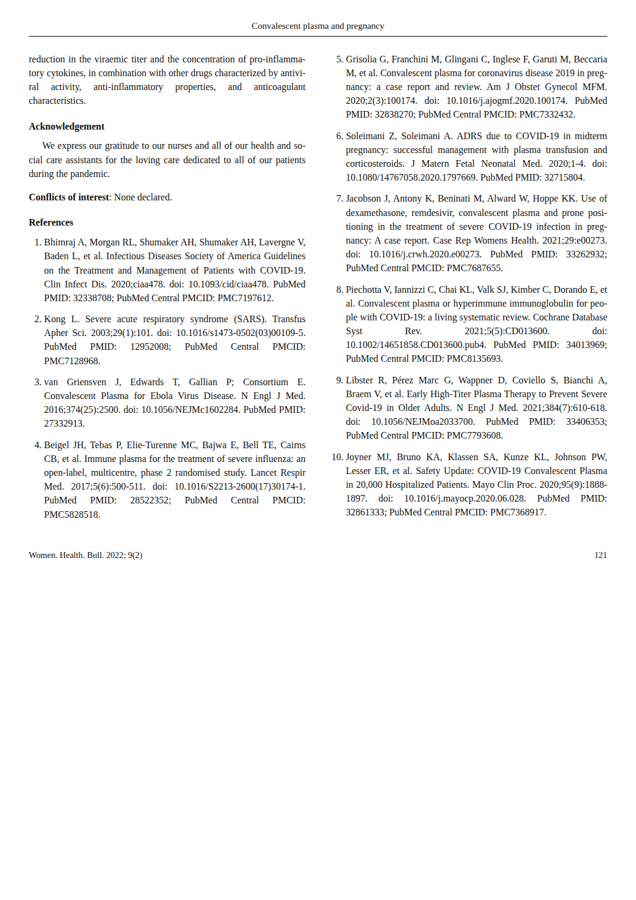Convalescent plasma and pregnancy
reduction in the viraemic titer and the concentration of pro-inflammatory cytokines, in combination with other drugs characterized by antiviral activity, anti-inflammatory properties, and anticoagulant characteristics.
Acknowledgement
We express our gratitude to our nurses and all of our health and social care assistants for the loving care dedicated to all of our patients during the pandemic.
Conflicts of interest: None declared.
References
Bhimraj A, Morgan RL, Shumaker AH, Shumaker AH, Lavergne V, Baden L, et al. Infectious Diseases Society of America Guidelines on the Treatment and Management of Patients with COVID-19. Clin Infect Dis. 2020;ciaa478. doi: 10.1093/cid/ciaa478. PubMed PMID: 32338708; PubMed Central PMCID: PMC7197612.
Kong L. Severe acute respiratory syndrome (SARS). Transfus Apher Sci. 2003;29(1):101. doi: 10.1016/s1473-0502(03)00109-5. PubMed PMID: 12952008; PubMed Central PMCID: PMC7128968.
van Griensven J, Edwards T, Gallian P; Consortium E. Convalescent Plasma for Ebola Virus Disease. N Engl J Med. 2016;374(25):2500. doi: 10.1056/NEJMc1602284. PubMed PMID: 27332913.
Beigel JH, Tebas P, Elie-Turenne MC, Bajwa E, Bell TE, Cairns CB, et al. Immune plasma for the treatment of severe influenza: an open-label, multicentre, phase 2 randomised study. Lancet Respir Med. 2017;5(6):500-511. doi: 10.1016/S2213-2600(17)30174-1. PubMed PMID: 28522352; PubMed Central PMCID: PMC5828518.
Grisolia G, Franchini M, Glingani C, Inglese F, Garuti M, Beccaria M, et al. Convalescent plasma for coronavirus disease 2019 in pregnancy: a case report and review. Am J Obstet Gynecol MFM. 2020;2(3):100174. doi: 10.1016/j.ajogmf.2020.100174. PubMed PMID: 32838270; PubMed Central PMCID: PMC7332432.
Soleimani Z, Soleimani A. ADRS due to COVID-19 in midterm pregnancy: successful management with plasma transfusion and corticosteroids. J Matern Fetal Neonatal Med. 2020;1-4. doi: 10.1080/14767058.2020.1797669. PubMed PMID: 32715804.
Jacobson J, Antony K, Beninati M, Alward W, Hoppe KK. Use of dexamethasone, remdesivir, convalescent plasma and prone positioning in the treatment of severe COVID-19 infection in pregnancy: A case report. Case Rep Womens Health. 2021;29:e00273. doi: 10.1016/j.crwh.2020.e00273. PubMed PMID: 33262932; PubMed Central PMCID: PMC7687655.
Piechotta V, Iannizzi C, Chai KL, Valk SJ, Kimber C, Dorando E, et al. Convalescent plasma or hyperimmune immunoglobulin for people with COVID-19: a living systematic review. Cochrane Database Syst Rev. 2021;5(5):CD013600. doi: 10.1002/14651858.CD013600.pub4. PubMed PMID: 34013969; PubMed Central PMCID: PMC8135693.
Libster R, Pérez Marc G, Wappner D, Coviello S, Bianchi A, Braem V, et al. Early High-Titer Plasma Therapy to Prevent Severe Covid-19 in Older Adults. N Engl J Med. 2021;384(7):610-618. doi: 10.1056/NEJMoa2033700. PubMed PMID: 33406353; PubMed Central PMCID: PMC7793608.
Joyner MJ, Bruno KA, Klassen SA, Kunze KL, Johnson PW, Lesser ER, et al. Safety Update: COVID-19 Convalescent Plasma in 20,000 Hospitalized Patients. Mayo Clin Proc. 2020;95(9):1888-1897. doi: 10.1016/j.mayocp.2020.06.028. PubMed PMID: 32861333; PubMed Central PMCID: PMC7368917.
Women. Health. Bull. 2022; 9(2) 121